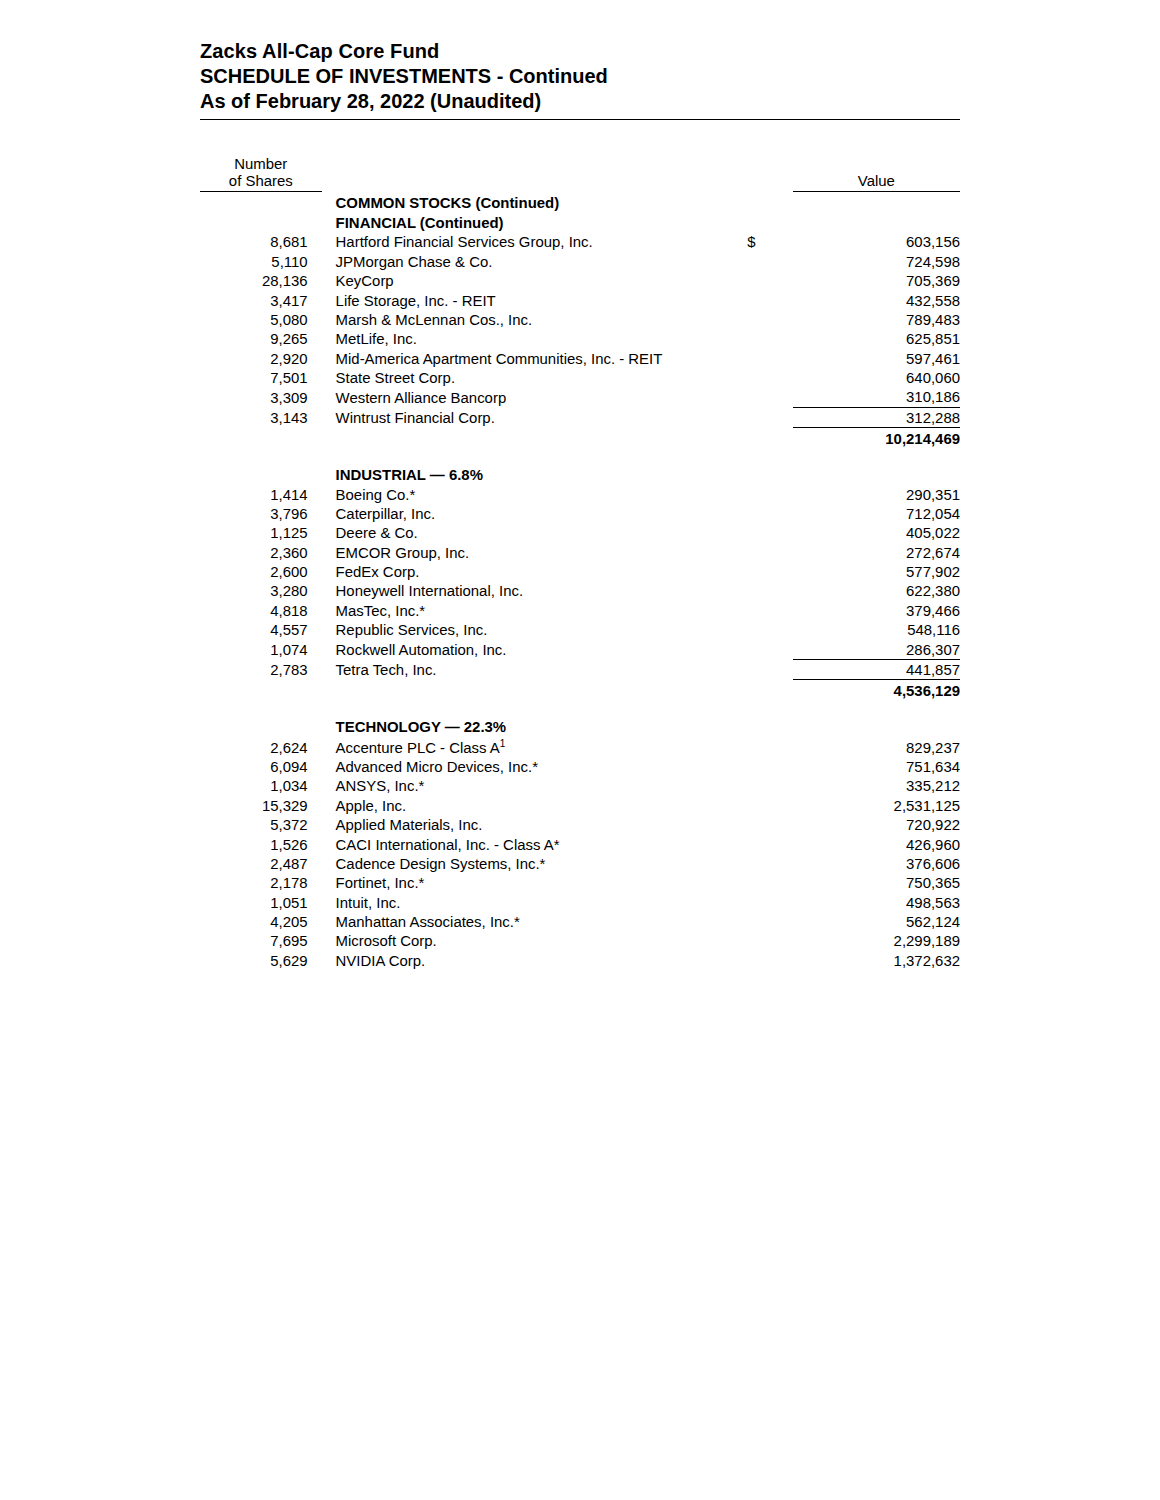Zacks All-Cap Core Fund
SCHEDULE OF INVESTMENTS - Continued
As of February 28, 2022 (Unaudited)
| Number of Shares | | | Value |
| --- | --- | --- | --- |
| | COMMON STOCKS (Continued) | | |
| | FINANCIAL (Continued) | | |
| 8,681 | Hartford Financial Services Group, Inc. | $ | 603,156 |
| 5,110 | JPMorgan Chase & Co. | | 724,598 |
| 28,136 | KeyCorp | | 705,369 |
| 3,417 | Life Storage, Inc. - REIT | | 432,558 |
| 5,080 | Marsh & McLennan Cos., Inc. | | 789,483 |
| 9,265 | MetLife, Inc. | | 625,851 |
| 2,920 | Mid-America Apartment Communities, Inc. - REIT | | 597,461 |
| 7,501 | State Street Corp. | | 640,060 |
| 3,309 | Western Alliance Bancorp | | 310,186 |
| 3,143 | Wintrust Financial Corp. | | 312,288 |
| | | | 10,214,469 |
| | INDUSTRIAL — 6.8% | | |
| 1,414 | Boeing Co.* | | 290,351 |
| 3,796 | Caterpillar, Inc. | | 712,054 |
| 1,125 | Deere & Co. | | 405,022 |
| 2,360 | EMCOR Group, Inc. | | 272,674 |
| 2,600 | FedEx Corp. | | 577,902 |
| 3,280 | Honeywell International, Inc. | | 622,380 |
| 4,818 | MasTec, Inc.* | | 379,466 |
| 4,557 | Republic Services, Inc. | | 548,116 |
| 1,074 | Rockwell Automation, Inc. | | 286,307 |
| 2,783 | Tetra Tech, Inc. | | 441,857 |
| | | | 4,536,129 |
| | TECHNOLOGY — 22.3% | | |
| 2,624 | Accenture PLC - Class A 1 | | 829,237 |
| 6,094 | Advanced Micro Devices, Inc.* | | 751,634 |
| 1,034 | ANSYS, Inc.* | | 335,212 |
| 15,329 | Apple, Inc. | | 2,531,125 |
| 5,372 | Applied Materials, Inc. | | 720,922 |
| 1,526 | CACI International, Inc. - Class A* | | 426,960 |
| 2,487 | Cadence Design Systems, Inc.* | | 376,606 |
| 2,178 | Fortinet, Inc.* | | 750,365 |
| 1,051 | Intuit, Inc. | | 498,563 |
| 4,205 | Manhattan Associates, Inc.* | | 562,124 |
| 7,695 | Microsoft Corp. | | 2,299,189 |
| 5,629 | NVIDIA Corp. | | 1,372,632 |